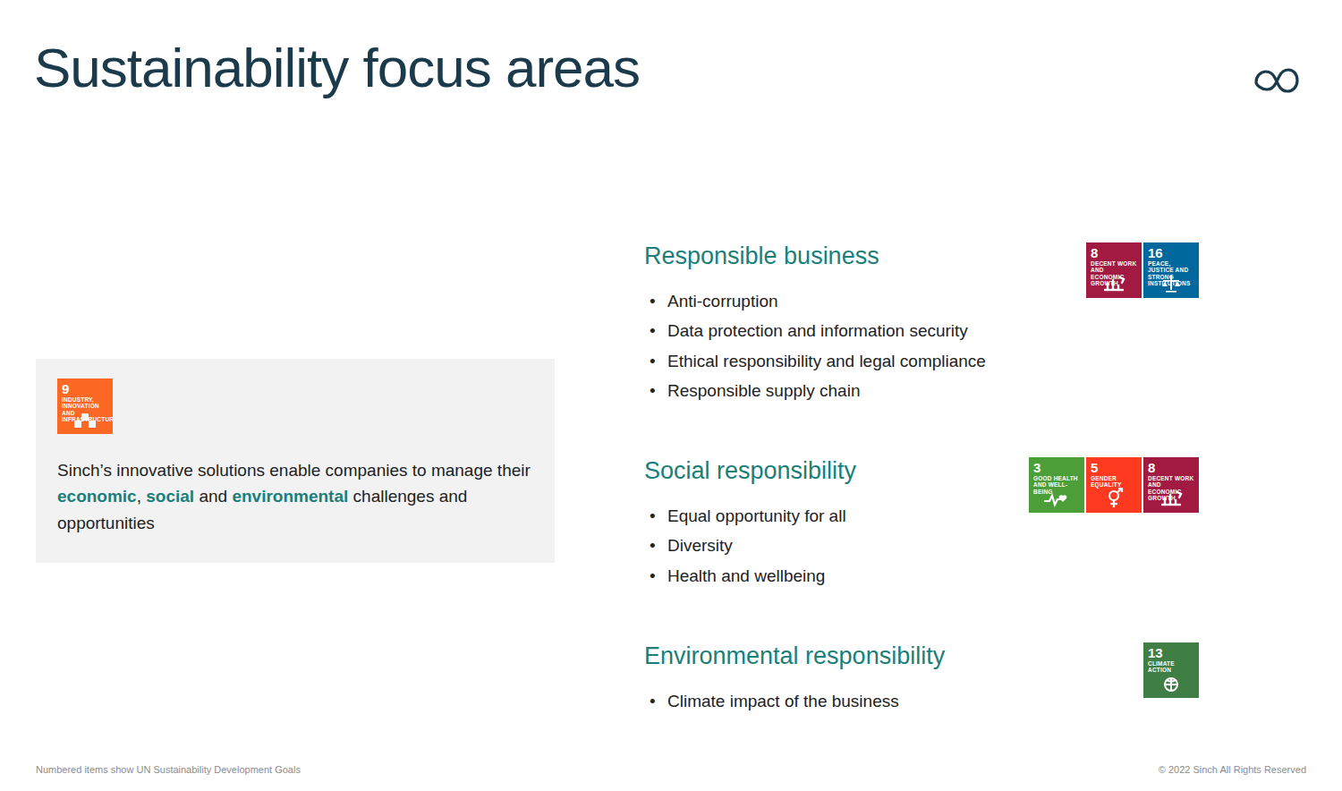Sustainability focus areas
9 Industry, innovation and infrastructure
Sinch’s innovative solutions enable companies to manage their economic, social and environmental challenges and opportunities
Responsible business
Anti-corruption
Data protection and information security
Ethical responsibility and legal compliance
Responsible supply chain
8 Decent work and economic growth
16 Peace, justice and strong institutions
Social responsibility
Equal opportunity for all
Diversity
Health and wellbeing
3 Good health and well-being
5 Gender equality
8 Decent work and economic growth
Environmental responsibility
Climate impact of the business
13 Climate action
Numbered items show UN Sustainability Development Goals © 2022 Sinch All Rights Reserved